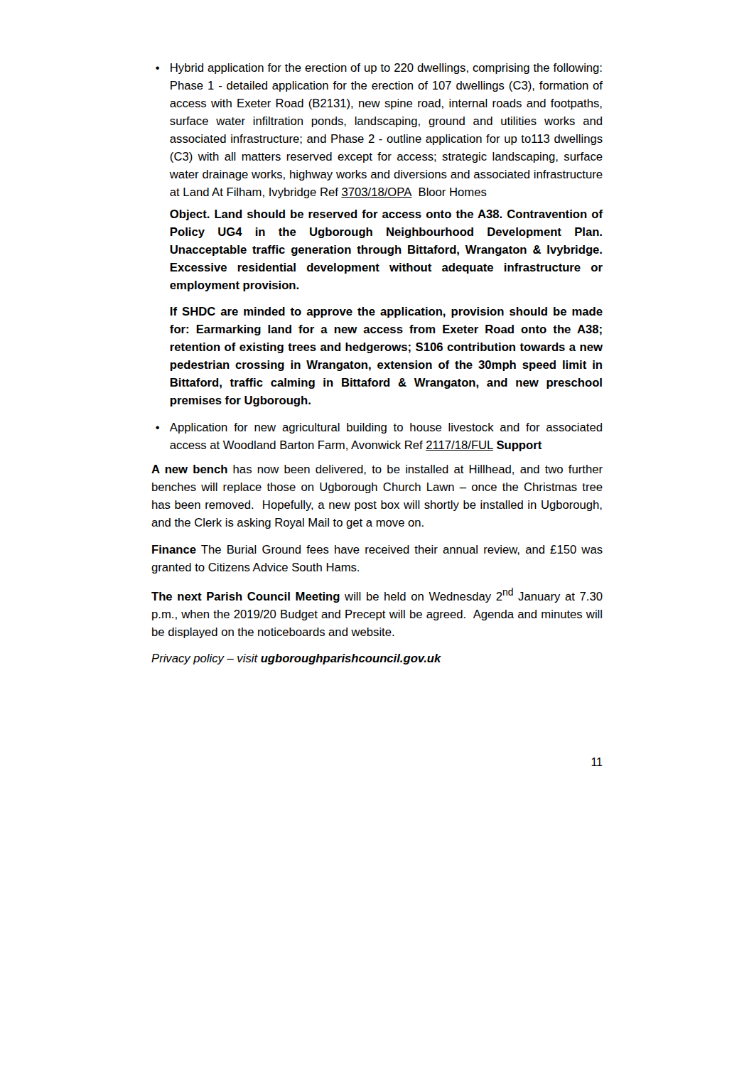Hybrid application for the erection of up to 220 dwellings, comprising the following: Phase 1 - detailed application for the erection of 107 dwellings (C3), formation of access with Exeter Road (B2131), new spine road, internal roads and footpaths, surface water infiltration ponds, landscaping, ground and utilities works and associated infrastructure; and Phase 2 - outline application for up to113 dwellings (C3) with all matters reserved except for access; strategic landscaping, surface water drainage works, highway works and diversions and associated infrastructure at Land At Filham, Ivybridge Ref 3703/18/OPA Bloor Homes
Object. Land should be reserved for access onto the A38. Contravention of Policy UG4 in the Ugborough Neighbourhood Development Plan. Unacceptable traffic generation through Bittaford, Wrangaton & Ivybridge. Excessive residential development without adequate infrastructure or employment provision.
If SHDC are minded to approve the application, provision should be made for: Earmarking land for a new access from Exeter Road onto the A38; retention of existing trees and hedgerows; S106 contribution towards a new pedestrian crossing in Wrangaton, extension of the 30mph speed limit in Bittaford, traffic calming in Bittaford & Wrangaton, and new preschool premises for Ugborough.
Application for new agricultural building to house livestock and for associated access at Woodland Barton Farm, Avonwick Ref 2117/18/FUL Support
A new bench has now been delivered, to be installed at Hillhead, and two further benches will replace those on Ugborough Church Lawn – once the Christmas tree has been removed. Hopefully, a new post box will shortly be installed in Ugborough, and the Clerk is asking Royal Mail to get a move on.
Finance The Burial Ground fees have received their annual review, and £150 was granted to Citizens Advice South Hams.
The next Parish Council Meeting will be held on Wednesday 2nd January at 7.30 p.m., when the 2019/20 Budget and Precept will be agreed. Agenda and minutes will be displayed on the noticeboards and website.
Privacy policy – visit ugboroughparishcouncil.gov.uk
11